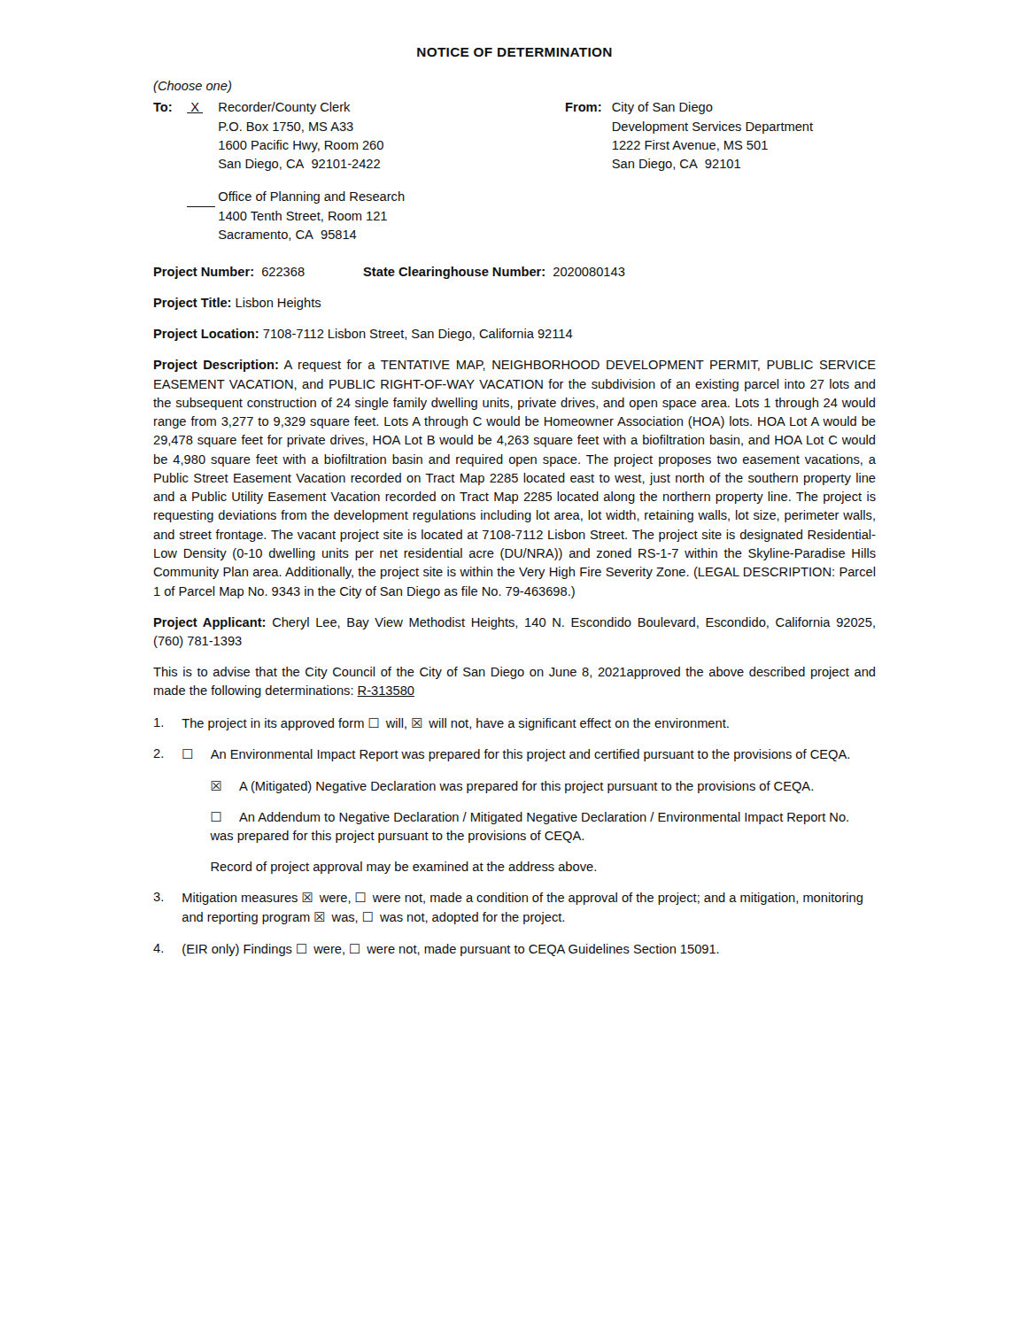NOTICE OF DETERMINATION
(Choose one)
| To: | X | Recorder/County Clerk P.O. Box 1750, MS A33 1600 Pacific Hwy, Room 260 San Diego, CA 92101-2422 | From: | City of San Diego Development Services Department 1222 First Avenue, MS 501 San Diego, CA 92101 |
| | | Office of Planning and Research 1400 Tenth Street, Room 121 Sacramento, CA 95814 | | |
Project Number: 622368
State Clearinghouse Number: 2020080143
Project Title: Lisbon Heights
Project Location: 7108-7112 Lisbon Street, San Diego, California 92114
Project Description: A request for a TENTATIVE MAP, NEIGHBORHOOD DEVELOPMENT PERMIT, PUBLIC SERVICE EASEMENT VACATION, and PUBLIC RIGHT-OF-WAY VACATION for the subdivision of an existing parcel into 27 lots and the subsequent construction of 24 single family dwelling units, private drives, and open space area. Lots 1 through 24 would range from 3,277 to 9,329 square feet. Lots A through C would be Homeowner Association (HOA) lots. HOA Lot A would be 29,478 square feet for private drives, HOA Lot B would be 4,263 square feet with a biofiltration basin, and HOA Lot C would be 4,980 square feet with a biofiltration basin and required open space. The project proposes two easement vacations, a Public Street Easement Vacation recorded on Tract Map 2285 located east to west, just north of the southern property line and a Public Utility Easement Vacation recorded on Tract Map 2285 located along the northern property line. The project is requesting deviations from the development regulations including lot area, lot width, retaining walls, lot size, perimeter walls, and street frontage. The vacant project site is located at 7108-7112 Lisbon Street. The project site is designated Residential-Low Density (0-10 dwelling units per net residential acre (DU/NRA)) and zoned RS-1-7 within the Skyline-Paradise Hills Community Plan area. Additionally, the project site is within the Very High Fire Severity Zone. (LEGAL DESCRIPTION: Parcel 1 of Parcel Map No. 9343 in the City of San Diego as file No. 79-463698.)
Project Applicant: Cheryl Lee, Bay View Methodist Heights, 140 N. Escondido Boulevard, Escondido, California 92025, (760) 781-1393
This is to advise that the City Council of the City of San Diego on June 8, 2021approved the above described project and made the following determinations: R-313580
The project in its approved form ☐ will, ☒ will not, have a significant effect on the environment.
☐ An Environmental Impact Report was prepared for this project and certified pursuant to the provisions of CEQA.
☒ A (Mitigated) Negative Declaration was prepared for this project pursuant to the provisions of CEQA.
☐ An Addendum to Negative Declaration / Mitigated Negative Declaration / Environmental Impact Report No. was prepared for this project pursuant to the provisions of CEQA.
Record of project approval may be examined at the address above.
Mitigation measures ☒ were, ☐ were not, made a condition of the approval of the project; and a mitigation, monitoring and reporting program ☒ was, ☐ was not, adopted for the project.
(EIR only) Findings ☐ were, ☐ were not, made pursuant to CEQA Guidelines Section 15091.